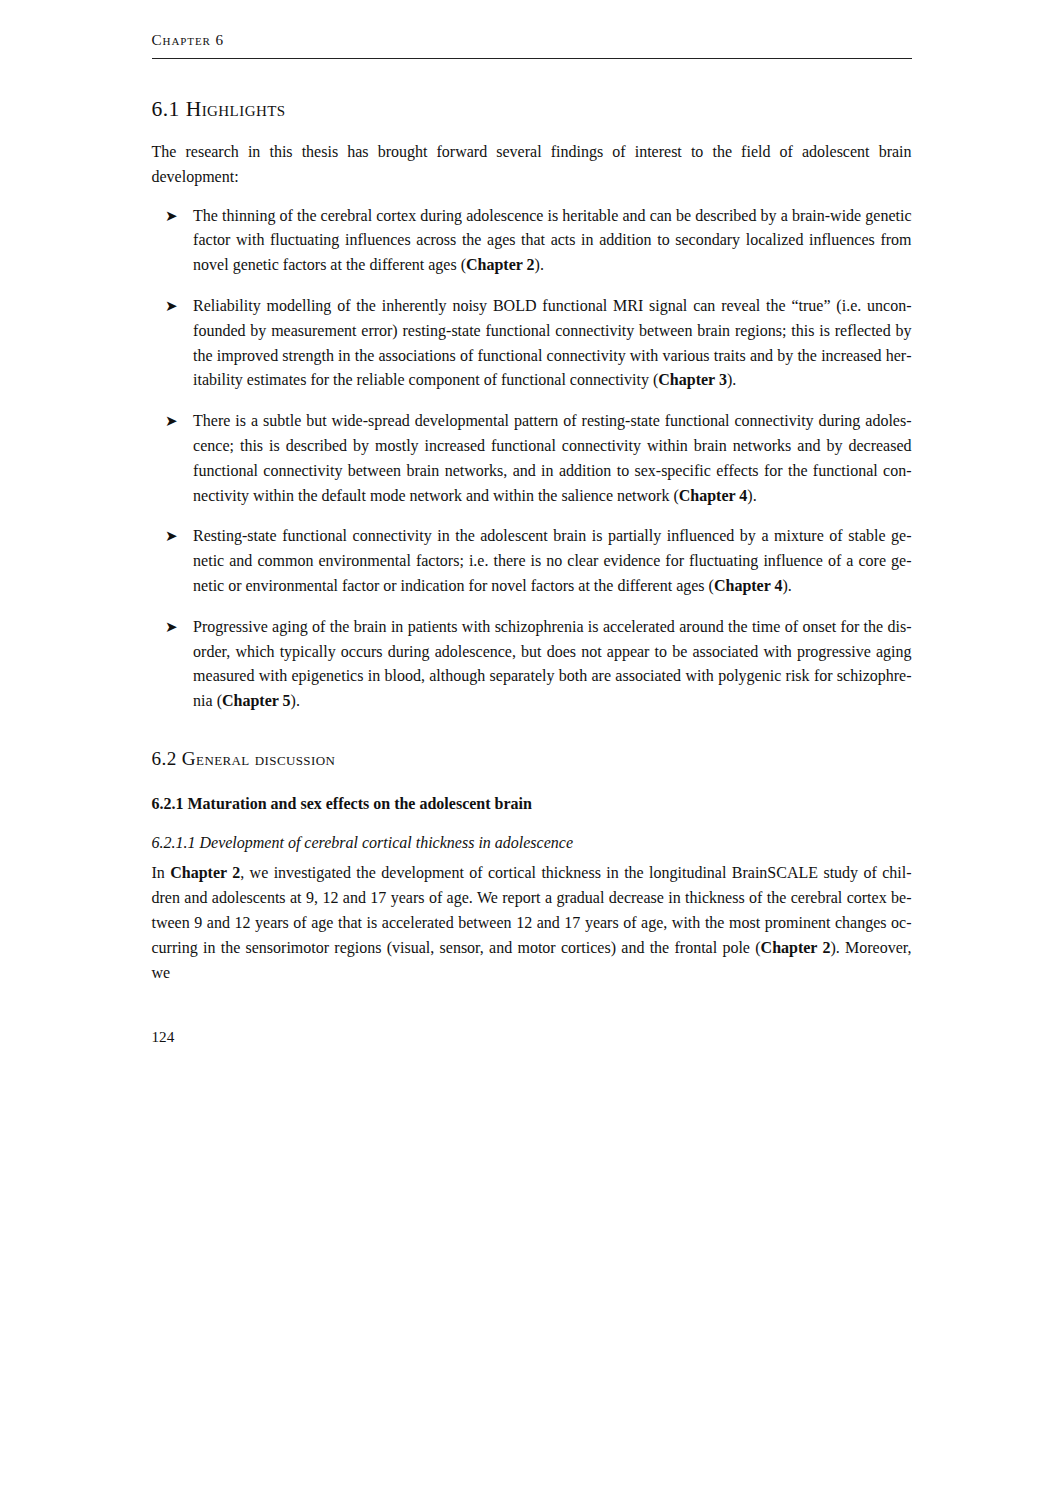Chapter 6
6.1 Highlights
The research in this thesis has brought forward several findings of interest to the field of adolescent brain development:
The thinning of the cerebral cortex during adolescence is heritable and can be described by a brain-wide genetic factor with fluctuating influences across the ages that acts in addition to secondary localized influences from novel genetic factors at the different ages (Chapter 2).
Reliability modelling of the inherently noisy BOLD functional MRI signal can reveal the “true” (i.e. unconfounded by measurement error) resting-state functional connectivity between brain regions; this is reflected by the improved strength in the associations of functional connectivity with various traits and by the increased heritability estimates for the reliable component of functional connectivity (Chapter 3).
There is a subtle but wide-spread developmental pattern of resting-state functional connectivity during adolescence; this is described by mostly increased functional connectivity within brain networks and by decreased functional connectivity between brain networks, and in addition to sex-specific effects for the functional connectivity within the default mode network and within the salience network (Chapter 4).
Resting-state functional connectivity in the adolescent brain is partially influenced by a mixture of stable genetic and common environmental factors; i.e. there is no clear evidence for fluctuating influence of a core genetic or environmental factor or indication for novel factors at the different ages (Chapter 4).
Progressive aging of the brain in patients with schizophrenia is accelerated around the time of onset for the disorder, which typically occurs during adolescence, but does not appear to be associated with progressive aging measured with epigenetics in blood, although separately both are associated with polygenic risk for schizophrenia (Chapter 5).
6.2 General discussion
6.2.1 Maturation and sex effects on the adolescent brain
6.2.1.1 Development of cerebral cortical thickness in adolescence
In Chapter 2, we investigated the development of cortical thickness in the longitudinal BrainSCALE study of children and adolescents at 9, 12 and 17 years of age. We report a gradual decrease in thickness of the cerebral cortex between 9 and 12 years of age that is accelerated between 12 and 17 years of age, with the most prominent changes occurring in the sensorimotor regions (visual, sensor, and motor cortices) and the frontal pole (Chapter 2). Moreover, we
124